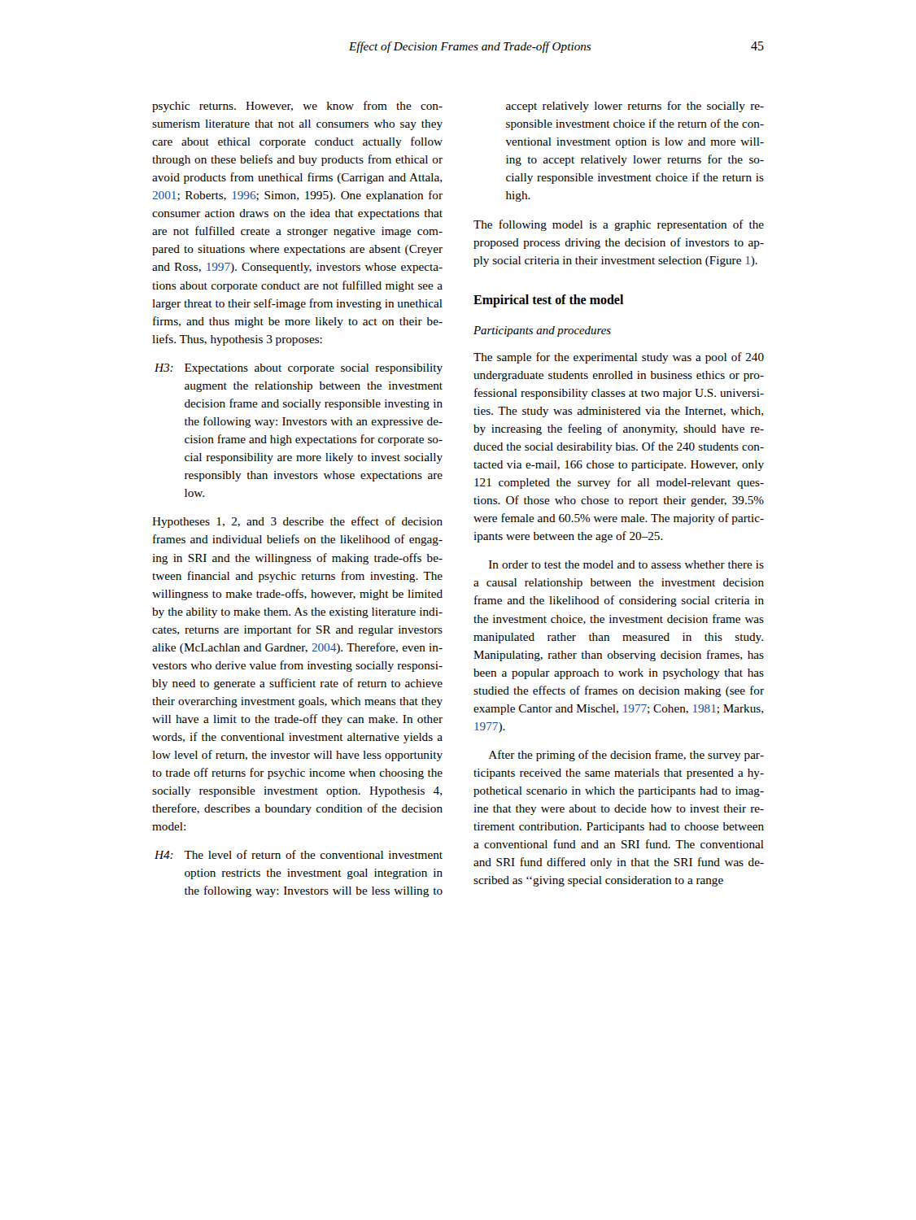Effect of Decision Frames and Trade-off Options 45
psychic returns. However, we know from the consumerism literature that not all consumers who say they care about ethical corporate conduct actually follow through on these beliefs and buy products from ethical or avoid products from unethical firms (Carrigan and Attala, 2001; Roberts, 1996; Simon, 1995). One explanation for consumer action draws on the idea that expectations that are not fulfilled create a stronger negative image compared to situations where expectations are absent (Creyer and Ross, 1997). Consequently, investors whose expectations about corporate conduct are not fulfilled might see a larger threat to their self-image from investing in unethical firms, and thus might be more likely to act on their beliefs. Thus, hypothesis 3 proposes:
H3: Expectations about corporate social responsibility augment the relationship between the investment decision frame and socially responsible investing in the following way: Investors with an expressive decision frame and high expectations for corporate social responsibility are more likely to invest socially responsibly than investors whose expectations are low.
Hypotheses 1, 2, and 3 describe the effect of decision frames and individual beliefs on the likelihood of engaging in SRI and the willingness of making trade-offs between financial and psychic returns from investing. The willingness to make trade-offs, however, might be limited by the ability to make them. As the existing literature indicates, returns are important for SR and regular investors alike (McLachlan and Gardner, 2004). Therefore, even investors who derive value from investing socially responsibly need to generate a sufficient rate of return to achieve their overarching investment goals, which means that they will have a limit to the trade-off they can make. In other words, if the conventional investment alternative yields a low level of return, the investor will have less opportunity to trade off returns for psychic income when choosing the socially responsible investment option. Hypothesis 4, therefore, describes a boundary condition of the decision model:
H4: The level of return of the conventional investment option restricts the investment goal integration in the following way: Investors will be less willing to accept relatively lower returns for the socially responsible investment choice if the return of the conventional investment option is low and more willing to accept relatively lower returns for the socially responsible investment choice if the return is high.
The following model is a graphic representation of the proposed process driving the decision of investors to apply social criteria in their investment selection (Figure 1).
Empirical test of the model
Participants and procedures
The sample for the experimental study was a pool of 240 undergraduate students enrolled in business ethics or professional responsibility classes at two major U.S. universities. The study was administered via the Internet, which, by increasing the feeling of anonymity, should have reduced the social desirability bias. Of the 240 students contacted via e-mail, 166 chose to participate. However, only 121 completed the survey for all model-relevant questions. Of those who chose to report their gender, 39.5% were female and 60.5% were male. The majority of participants were between the age of 20–25.
In order to test the model and to assess whether there is a causal relationship between the investment decision frame and the likelihood of considering social criteria in the investment choice, the investment decision frame was manipulated rather than measured in this study. Manipulating, rather than observing decision frames, has been a popular approach to work in psychology that has studied the effects of frames on decision making (see for example Cantor and Mischel, 1977; Cohen, 1981; Markus, 1977).
After the priming of the decision frame, the survey participants received the same materials that presented a hypothetical scenario in which the participants had to imagine that they were about to decide how to invest their retirement contribution. Participants had to choose between a conventional fund and an SRI fund. The conventional and SRI fund differed only in that the SRI fund was described as ‘‘giving special consideration to a range